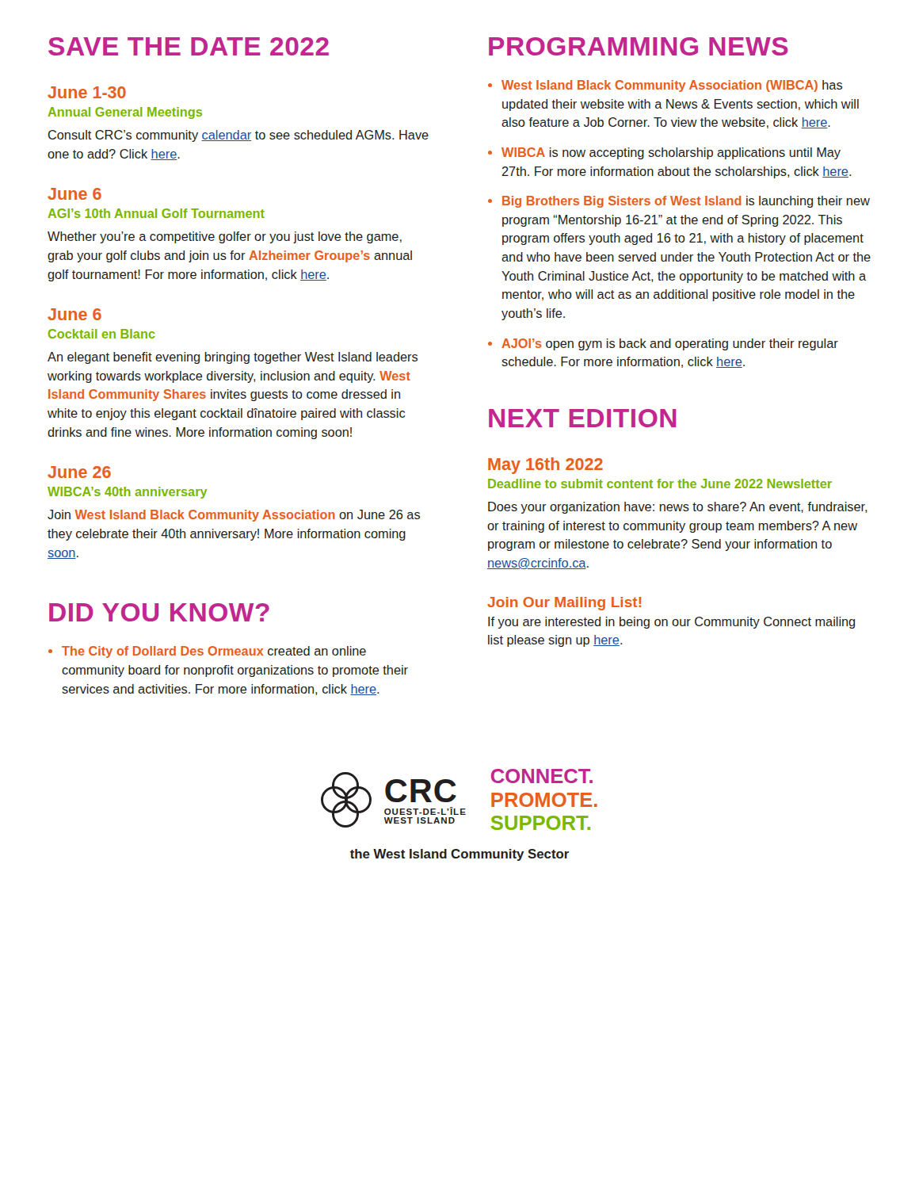Save the Date 2022
June 1-30
Annual General Meetings
Consult CRC’s community calendar to see scheduled AGMs. Have one to add? Click here.
June 6
AGI’s 10th Annual Golf Tournament
Whether you’re a competitive golfer or you just love the game, grab your golf clubs and join us for Alzheimer Groupe’s annual golf tournament! For more information, click here.
June 6
Cocktail en Blanc
An elegant benefit evening bringing together West Island leaders working towards workplace diversity, inclusion and equity. West Island Community Shares invites guests to come dressed in white to enjoy this elegant cocktail dînatoire paired with classic drinks and fine wines. More information coming soon!
June 26
WIBCA’s 40th anniversary
Join West Island Black Community Association on June 26 as they celebrate their 40th anniversary! More information coming soon.
Did You Know?
The City of Dollard Des Ormeaux created an online community board for nonprofit organizations to promote their services and activities. For more information, click here.
Programming News
West Island Black Community Association (WIBCA) has updated their website with a News & Events section, which will also feature a Job Corner. To view the website, click here.
WIBCA is now accepting scholarship applications until May 27th. For more information about the scholarships, click here.
Big Brothers Big Sisters of West Island is launching their new program “Mentorship 16-21” at the end of Spring 2022. This program offers youth aged 16 to 21, with a history of placement and who have been served under the Youth Protection Act or the Youth Criminal Justice Act, the opportunity to be matched with a mentor, who will act as an additional positive role model in the youth’s life.
AJOI’s open gym is back and operating under their regular schedule. For more information, click here.
Next Edition
May 16th 2022
Deadline to submit content for the June 2022 Newsletter
Does your organization have: news to share? An event, fundraiser, or training of interest to community group team members? A new program or milestone to celebrate? Send your information to news@crcinfo.ca.
Join Our Mailing List!
If you are interested in being on our Community Connect mailing list please sign up here.
CRC
OUEST-DE-L’ÎLE
WEST ISLAND
CONNECT.
PROMOTE.
SUPPORT.
the West Island Community Sector